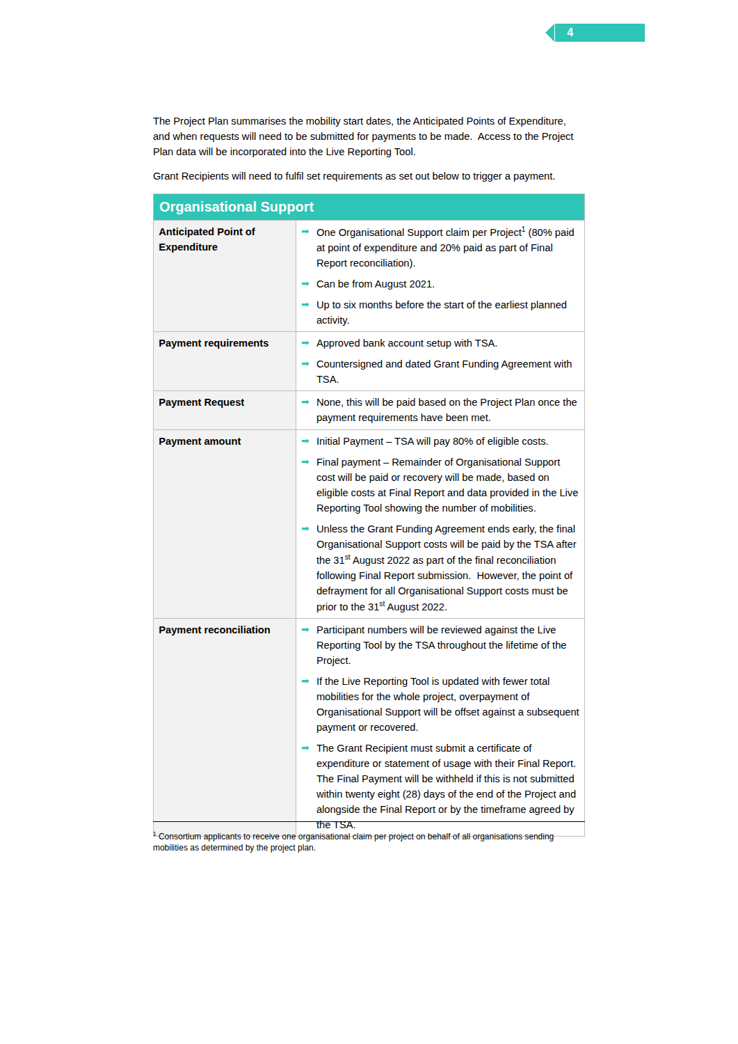4
The Project Plan summarises the mobility start dates, the Anticipated Points of Expenditure, and when requests will need to be submitted for payments to be made. Access to the Project Plan data will be incorporated into the Live Reporting Tool.
Grant Recipients will need to fulfil set requirements as set out below to trigger a payment.
| Organisational Support |
| --- |
| Anticipated Point of Expenditure | One Organisational Support claim per Project 1 (80% paid at point of expenditure and 20% paid as part of Final Report reconciliation). Can be from August 2021. Up to six months before the start of the earliest planned activity. |
| Payment requirements | Approved bank account setup with TSA. Countersigned and dated Grant Funding Agreement with TSA. |
| Payment Request | None, this will be paid based on the Project Plan once the payment requirements have been met. |
| Payment amount | Initial Payment – TSA will pay 80% of eligible costs. Final payment – Remainder of Organisational Support cost will be paid or recovery will be made, based on eligible costs at Final Report and data provided in the Live Reporting Tool showing the number of mobilities. Unless the Grant Funding Agreement ends early, the final Organisational Support costs will be paid by the TSA after the 31 st August 2022 as part of the final reconciliation following Final Report submission. However, the point of defrayment for all Organisational Support costs must be prior to the 31 st August 2022. |
| Payment reconciliation | Participant numbers will be reviewed against the Live Reporting Tool by the TSA throughout the lifetime of the Project. If the Live Reporting Tool is updated with fewer total mobilities for the whole project, overpayment of Organisational Support will be offset against a subsequent payment or recovered. The Grant Recipient must submit a certificate of expenditure or statement of usage with their Final Report. The Final Payment will be withheld if this is not submitted within twenty eight (28) days of the end of the Project and alongside the Final Report or by the timeframe agreed by the TSA. |
1 Consortium applicants to receive one organisational claim per project on behalf of all organisations sending mobilities as determined by the project plan.